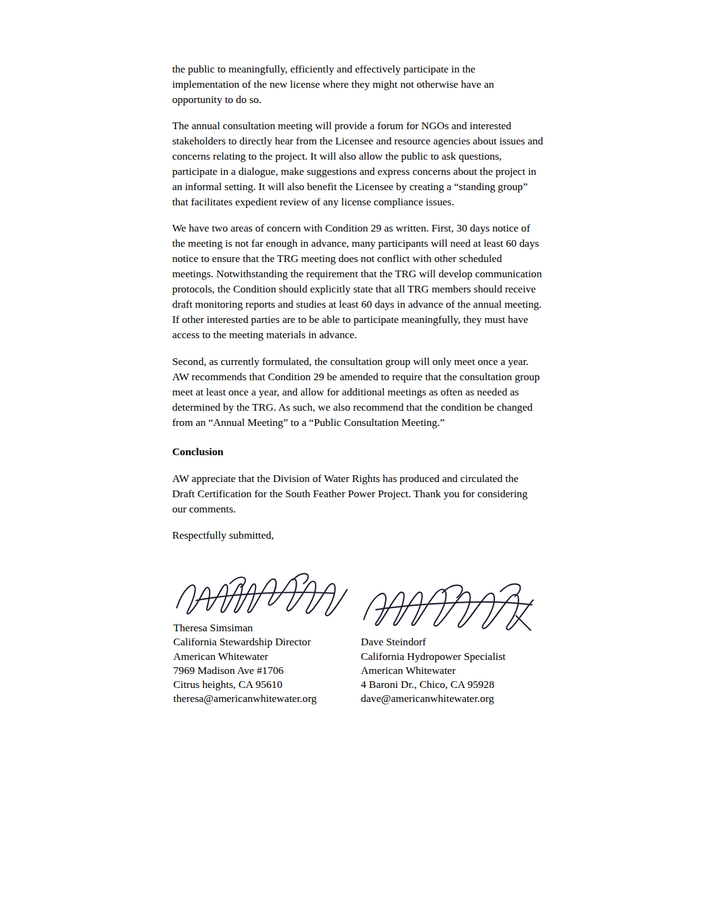the public to meaningfully, efficiently and effectively participate in the implementation of the new license where they might not otherwise have an opportunity to do so.
The annual consultation meeting will provide a forum for NGOs and interested stakeholders to directly hear from the Licensee and resource agencies about issues and concerns relating to the project. It will also allow the public to ask questions, participate in a dialogue, make suggestions and express concerns about the project in an informal setting. It will also benefit the Licensee by creating a “standing group” that facilitates expedient review of any license compliance issues.
We have two areas of concern with Condition 29 as written. First, 30 days notice of the meeting is not far enough in advance, many participants will need at least 60 days notice to ensure that the TRG meeting does not conflict with other scheduled meetings. Notwithstanding the requirement that the TRG will develop communication protocols, the Condition should explicitly state that all TRG members should receive draft monitoring reports and studies at least 60 days in advance of the annual meeting. If other interested parties are to be able to participate meaningfully, they must have access to the meeting materials in advance.
Second, as currently formulated, the consultation group will only meet once a year. AW recommends that Condition 29 be amended to require that the consultation group meet at least once a year, and allow for additional meetings as often as needed as determined by the TRG. As such, we also recommend that the condition be changed from an “Annual Meeting” to a “Public Consultation Meeting.”
Conclusion
AW appreciate that the Division of Water Rights has produced and circulated the Draft Certification for the South Feather Power Project. Thank you for considering our comments.
Respectfully submitted,
| Theresa Simsiman California Stewardship Director American Whitewater 7969 Madison Ave #1706 Citrus heights, CA 95610 theresa@americanwhitewater.org | Dave Steindorf California Hydropower Specialist American Whitewater 4 Baroni Dr., Chico, CA 95928 dave@americanwhitewater.org |